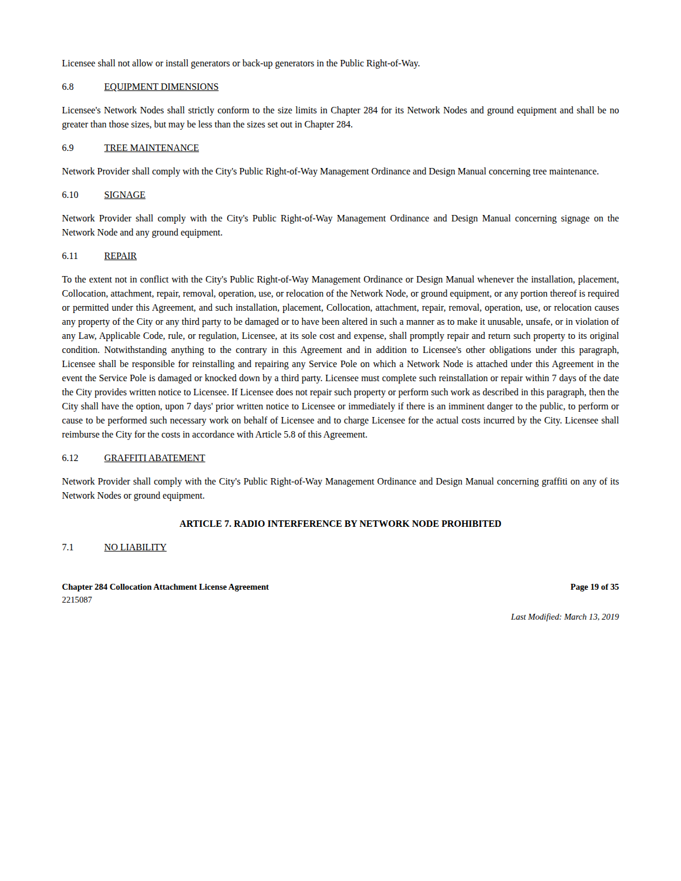Licensee shall not allow or install generators or back-up generators in the Public Right-of-Way.
6.8 EQUIPMENT DIMENSIONS
Licensee's Network Nodes shall strictly conform to the size limits in Chapter 284 for its Network Nodes and ground equipment and shall be no greater than those sizes, but may be less than the sizes set out in Chapter 284.
6.9 TREE MAINTENANCE
Network Provider shall comply with the City's Public Right-of-Way Management Ordinance and Design Manual concerning tree maintenance.
6.10 SIGNAGE
Network Provider shall comply with the City's Public Right-of-Way Management Ordinance and Design Manual concerning signage on the Network Node and any ground equipment.
6.11 REPAIR
To the extent not in conflict with the City's Public Right-of-Way Management Ordinance or Design Manual whenever the installation, placement, Collocation, attachment, repair, removal, operation, use, or relocation of the Network Node, or ground equipment, or any portion thereof is required or permitted under this Agreement, and such installation, placement, Collocation, attachment, repair, removal, operation, use, or relocation causes any property of the City or any third party to be damaged or to have been altered in such a manner as to make it unusable, unsafe, or in violation of any Law, Applicable Code, rule, or regulation, Licensee, at its sole cost and expense, shall promptly repair and return such property to its original condition. Notwithstanding anything to the contrary in this Agreement and in addition to Licensee's other obligations under this paragraph, Licensee shall be responsible for reinstalling and repairing any Service Pole on which a Network Node is attached under this Agreement in the event the Service Pole is damaged or knocked down by a third party. Licensee must complete such reinstallation or repair within 7 days of the date the City provides written notice to Licensee. If Licensee does not repair such property or perform such work as described in this paragraph, then the City shall have the option, upon 7 days' prior written notice to Licensee or immediately if there is an imminent danger to the public, to perform or cause to be performed such necessary work on behalf of Licensee and to charge Licensee for the actual costs incurred by the City. Licensee shall reimburse the City for the costs in accordance with Article 5.8 of this Agreement.
6.12 GRAFFITI ABATEMENT
Network Provider shall comply with the City's Public Right-of-Way Management Ordinance and Design Manual concerning graffiti on any of its Network Nodes or ground equipment.
ARTICLE 7. RADIO INTERFERENCE BY NETWORK NODE PROHIBITED
7.1 NO LIABILITY
Chapter 284 Collocation Attachment License Agreement Page 19 of 35
2215087
Last Modified: March 13, 2019